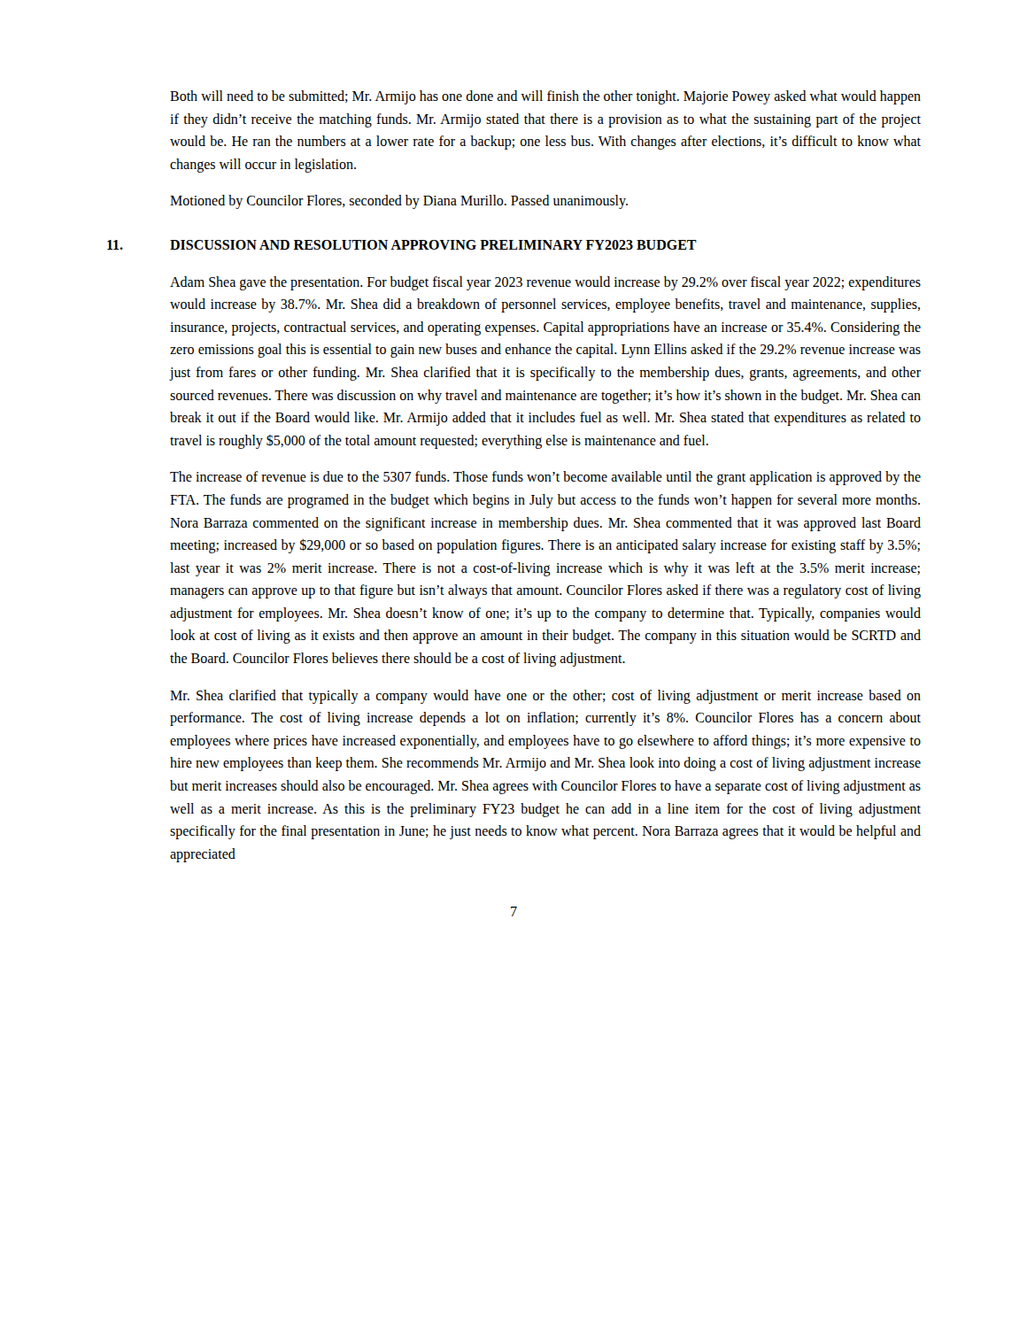Both will need to be submitted; Mr. Armijo has one done and will finish the other tonight. Majorie Powey asked what would happen if they didn’t receive the matching funds. Mr. Armijo stated that there is a provision as to what the sustaining part of the project would be. He ran the numbers at a lower rate for a backup; one less bus. With changes after elections, it’s difficult to know what changes will occur in legislation.
Motioned by Councilor Flores, seconded by Diana Murillo. Passed unanimously.
11.
DISCUSSION AND RESOLUTION APPROVING PRELIMINARY FY2023 BUDGET
Adam Shea gave the presentation. For budget fiscal year 2023 revenue would increase by 29.2% over fiscal year 2022; expenditures would increase by 38.7%. Mr. Shea did a breakdown of personnel services, employee benefits, travel and maintenance, supplies, insurance, projects, contractual services, and operating expenses. Capital appropriations have an increase or 35.4%. Considering the zero emissions goal this is essential to gain new buses and enhance the capital. Lynn Ellins asked if the 29.2% revenue increase was just from fares or other funding. Mr. Shea clarified that it is specifically to the membership dues, grants, agreements, and other sourced revenues. There was discussion on why travel and maintenance are together; it’s how it’s shown in the budget. Mr. Shea can break it out if the Board would like. Mr. Armijo added that it includes fuel as well. Mr. Shea stated that expenditures as related to travel is roughly $5,000 of the total amount requested; everything else is maintenance and fuel.
The increase of revenue is due to the 5307 funds. Those funds won’t become available until the grant application is approved by the FTA. The funds are programed in the budget which begins in July but access to the funds won’t happen for several more months. Nora Barraza commented on the significant increase in membership dues. Mr. Shea commented that it was approved last Board meeting; increased by $29,000 or so based on population figures. There is an anticipated salary increase for existing staff by 3.5%; last year it was 2% merit increase. There is not a cost-of-living increase which is why it was left at the 3.5% merit increase; managers can approve up to that figure but isn’t always that amount. Councilor Flores asked if there was a regulatory cost of living adjustment for employees. Mr. Shea doesn’t know of one; it’s up to the company to determine that. Typically, companies would look at cost of living as it exists and then approve an amount in their budget. The company in this situation would be SCRTD and the Board. Councilor Flores believes there should be a cost of living adjustment.
Mr. Shea clarified that typically a company would have one or the other; cost of living adjustment or merit increase based on performance. The cost of living increase depends a lot on inflation; currently it’s 8%. Councilor Flores has a concern about employees where prices have increased exponentially, and employees have to go elsewhere to afford things; it’s more expensive to hire new employees than keep them. She recommends Mr. Armijo and Mr. Shea look into doing a cost of living adjustment increase but merit increases should also be encouraged. Mr. Shea agrees with Councilor Flores to have a separate cost of living adjustment as well as a merit increase. As this is the preliminary FY23 budget he can add in a line item for the cost of living adjustment specifically for the final presentation in June; he just needs to know what percent. Nora Barraza agrees that it would be helpful and appreciated
7